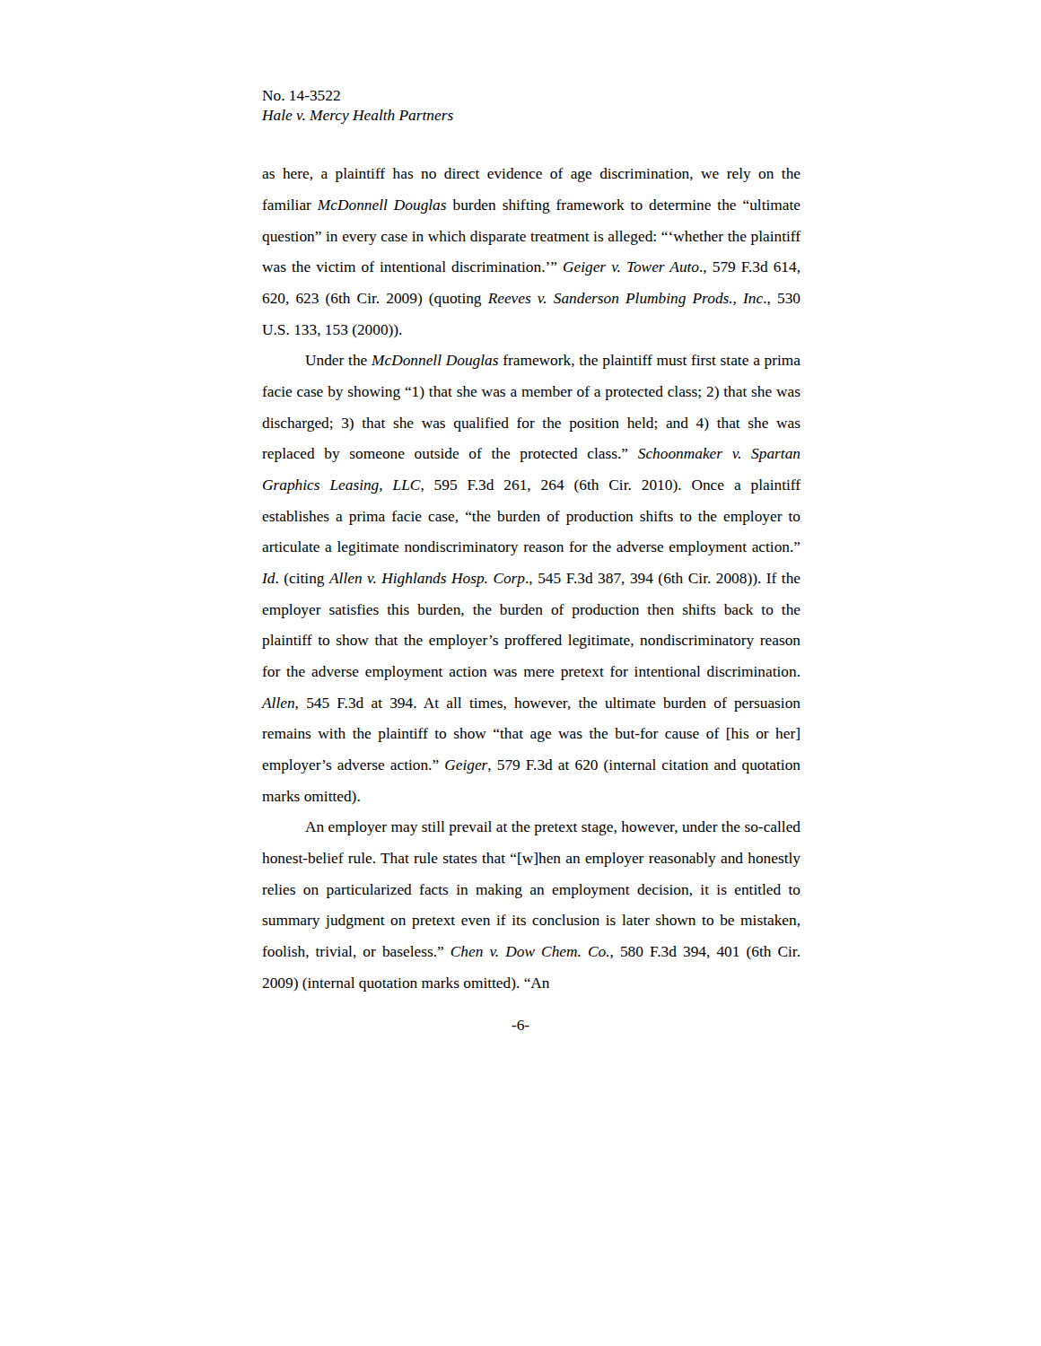No. 14-3522
Hale v. Mercy Health Partners
as here, a plaintiff has no direct evidence of age discrimination, we rely on the familiar McDonnell Douglas burden shifting framework to determine the “ultimate question” in every case in which disparate treatment is alleged: “‘whether the plaintiff was the victim of intentional discrimination.’” Geiger v. Tower Auto., 579 F.3d 614, 620, 623 (6th Cir. 2009) (quoting Reeves v. Sanderson Plumbing Prods., Inc., 530 U.S. 133, 153 (2000)).
Under the McDonnell Douglas framework, the plaintiff must first state a prima facie case by showing “1) that she was a member of a protected class; 2) that she was discharged; 3) that she was qualified for the position held; and 4) that she was replaced by someone outside of the protected class.” Schoonmaker v. Spartan Graphics Leasing, LLC, 595 F.3d 261, 264 (6th Cir. 2010). Once a plaintiff establishes a prima facie case, “the burden of production shifts to the employer to articulate a legitimate nondiscriminatory reason for the adverse employment action.” Id. (citing Allen v. Highlands Hosp. Corp., 545 F.3d 387, 394 (6th Cir. 2008)). If the employer satisfies this burden, the burden of production then shifts back to the plaintiff to show that the employer’s proffered legitimate, nondiscriminatory reason for the adverse employment action was mere pretext for intentional discrimination. Allen, 545 F.3d at 394. At all times, however, the ultimate burden of persuasion remains with the plaintiff to show “that age was the but-for cause of [his or her] employer’s adverse action.” Geiger, 579 F.3d at 620 (internal citation and quotation marks omitted).
An employer may still prevail at the pretext stage, however, under the so-called honest-belief rule. That rule states that “[w]hen an employer reasonably and honestly relies on particularized facts in making an employment decision, it is entitled to summary judgment on pretext even if its conclusion is later shown to be mistaken, foolish, trivial, or baseless.” Chen v. Dow Chem. Co., 580 F.3d 394, 401 (6th Cir. 2009) (internal quotation marks omitted). “An
-6-